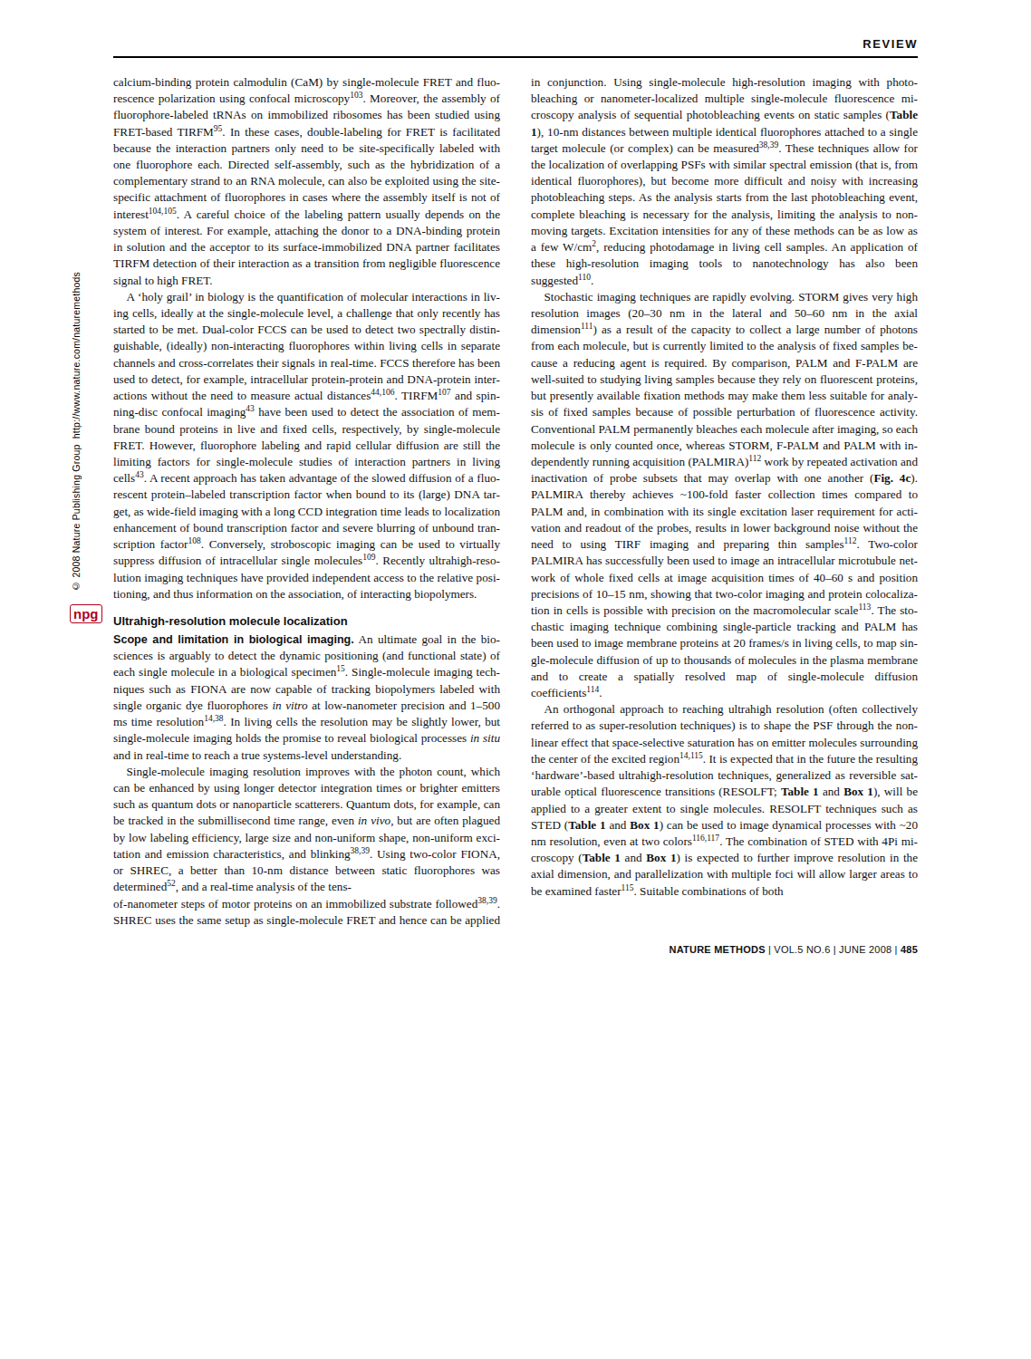Review
© 2008 Nature Publishing Group http://www.nature.com/naturemethods
npg
calcium-binding protein calmodulin (CaM) by single-molecule FRET and fluorescence polarization using confocal microscopy103. Moreover, the assembly of fluorophore-labeled tRNAs on immobilized ribosomes has been studied using FRET-based TIRFM95. In these cases, double-labeling for FRET is facilitated because the interaction partners only need to be site-specifically labeled with one fluorophore each. Directed self-assembly, such as the hybridization of a complementary strand to an RNA molecule, can also be exploited using the site-specific attachment of fluorophores in cases where the assembly itself is not of interest104,105. A careful choice of the labeling pattern usually depends on the system of interest. For example, attaching the donor to a DNA-binding protein in solution and the acceptor to its surface-immobilized DNA partner facilitates TIRFM detection of their interaction as a transition from negligible fluorescence signal to high FRET.
A ‘holy grail’ in biology is the quantification of molecular interactions in living cells, ideally at the single-molecule level, a challenge that only recently has started to be met. Dual-color FCCS can be used to detect two spectrally distinguishable, (ideally) non-interacting fluorophores within living cells in separate channels and cross-correlates their signals in real-time. FCCS therefore has been used to detect, for example, intracellular protein-protein and DNA-protein interactions without the need to measure actual distances44,106. TIRFM107 and spinning-disc confocal imaging43 have been used to detect the association of membrane bound proteins in live and fixed cells, respectively, by single-molecule FRET. However, fluorophore labeling and rapid cellular diffusion are still the limiting factors for single-molecule studies of interaction partners in living cells43. A recent approach has taken advantage of the slowed diffusion of a fluorescent protein–labeled transcription factor when bound to its (large) DNA target, as wide-field imaging with a long CCD integration time leads to localization enhancement of bound transcription factor and severe blurring of unbound transcription factor108. Conversely, stroboscopic imaging can be used to virtually suppress diffusion of intracellular single molecules109. Recently ultrahigh-resolution imaging techniques have provided independent access to the relative positioning, and thus information on the association, of interacting biopolymers.
Ultrahigh-resolution molecule localization
Scope and limitation in biological imaging. An ultimate goal in the biosciences is arguably to detect the dynamic positioning (and functional state) of each single molecule in a biological specimen15. Single-molecule imaging techniques such as FIONA are now capable of tracking biopolymers labeled with single organic dye fluorophores in vitro at low-nanometer precision and 1–500 ms time resolution14,38. In living cells the resolution may be slightly lower, but single-molecule imaging holds the promise to reveal biological processes in situ and in real-time to reach a true systems-level understanding.
Single-molecule imaging resolution improves with the photon count, which can be enhanced by using longer detector integration times or brighter emitters such as quantum dots or nanoparticle scatterers. Quantum dots, for example, can be tracked in the submillisecond time range, even in vivo, but are often plagued by low labeling efficiency, large size and non-uniform shape, non-uniform excitation and emission characteristics, and blinking38,39. Using two-color FIONA, or SHREC, a better than 10-nm distance between static fluorophores was determined52, and a real-time analysis of the tens-
of-nanometer steps of motor proteins on an immobilized substrate followed38,39. SHREC uses the same setup as single-molecule FRET and hence can be applied in conjunction. Using single-molecule high-resolution imaging with photobleaching or nanometer-localized multiple single-molecule fluorescence microscopy analysis of sequential photobleaching events on static samples (Table 1), 10-nm distances between multiple identical fluorophores attached to a single target molecule (or complex) can be measured38,39. These techniques allow for the localization of overlapping PSFs with similar spectral emission (that is, from identical fluorophores), but become more difficult and noisy with increasing photobleaching steps. As the analysis starts from the last photobleaching event, complete bleaching is necessary for the analysis, limiting the analysis to non-moving targets. Excitation intensities for any of these methods can be as low as a few W/cm2, reducing photodamage in living cell samples. An application of these high-resolution imaging tools to nanotechnology has also been suggested110.
Stochastic imaging techniques are rapidly evolving. STORM gives very high resolution images (20–30 nm in the lateral and 50–60 nm in the axial dimension111) as a result of the capacity to collect a large number of photons from each molecule, but is currently limited to the analysis of fixed samples because a reducing agent is required. By comparison, PALM and F-PALM are well-suited to studying living samples because they rely on fluorescent proteins, but presently available fixation methods may make them less suitable for analysis of fixed samples because of possible perturbation of fluorescence activity. Conventional PALM permanently bleaches each molecule after imaging, so each molecule is only counted once, whereas STORM, F-PALM and PALM with independently running acquisition (PALMIRA)112 work by repeated activation and inactivation of probe subsets that may overlap with one another (Fig. 4c). PALMIRA thereby achieves ~100-fold faster collection times compared to PALM and, in combination with its single excitation laser requirement for activation and readout of the probes, results in lower background noise without the need to using TIRF imaging and preparing thin samples112. Two-color PALMIRA has successfully been used to image an intracellular microtubule network of whole fixed cells at image acquisition times of 40–60 s and position precisions of 10–15 nm, showing that two-color imaging and protein colocalization in cells is possible with precision on the macromolecular scale113. The stochastic imaging technique combining single-particle tracking and PALM has been used to image membrane proteins at 20 frames/s in living cells, to map single-molecule diffusion of up to thousands of molecules in the plasma membrane and to create a spatially resolved map of single-molecule diffusion coefficients114.
An orthogonal approach to reaching ultrahigh resolution (often collectively referred to as super-resolution techniques) is to shape the PSF through the nonlinear effect that space-selective saturation has on emitter molecules surrounding the center of the excited region14,115. It is expected that in the future the resulting ‘hardware’-based ultrahigh-resolution techniques, generalized as reversible saturable optical fluorescence transitions (RESOLFT; Table 1 and Box 1), will be applied to a greater extent to single molecules. RESOLFT techniques such as STED (Table 1 and Box 1) can be used to image dynamical processes with ~20 nm resolution, even at two colors116,117. The combination of STED with 4Pi microscopy (Table 1 and Box 1) is expected to further improve resolution in the axial dimension, and parallelization with multiple foci will allow larger areas to be examined faster115. Suitable combinations of both
NATURE METHODS | VOL.5 NO.6 | JUNE 2008 | 485